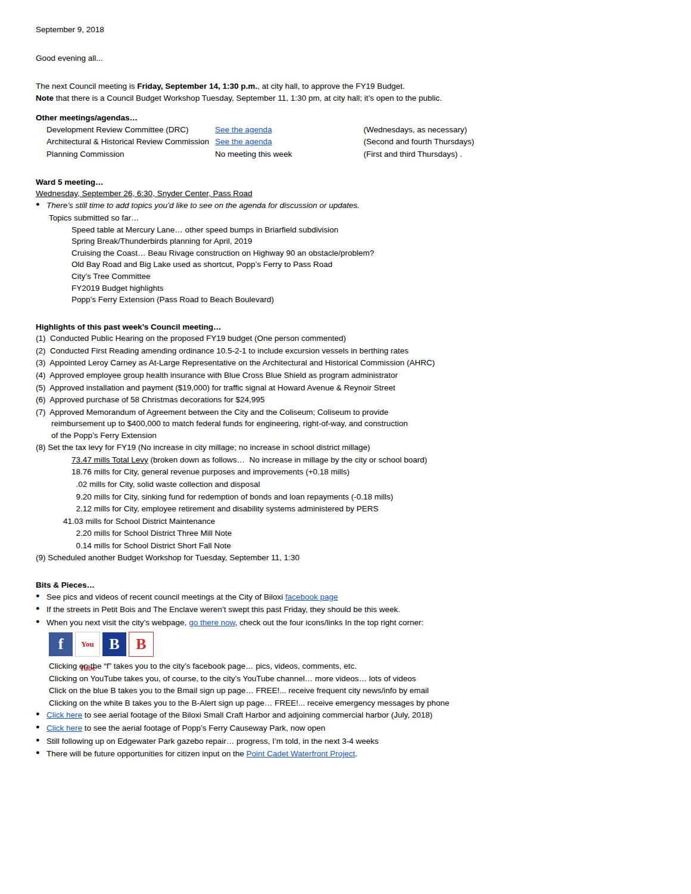September 9, 2018
Good evening all...
The next Council meeting is Friday, September 14, 1:30 p.m., at city hall, to approve the FY19 Budget.
Note that there is a Council Budget Workshop Tuesday, September 11, 1:30 pm, at city hall; it’s open to the public.
Other meetings/agendas…
| Development Review Committee (DRC) | See the agenda | (Wednesdays, as necessary) |
| Architectural & Historical Review Commission | See the agenda | (Second and fourth Thursdays) |
| Planning Commission | No meeting this week | (First and third Thursdays) . |
Ward 5 meeting…
Wednesday, September 26, 6:30, Snyder Center, Pass Road
There’s still time to add topics you’d like to see on the agenda for discussion or updates.
Topics submitted so far…
Speed table at Mercury Lane… other speed bumps in Briarfield subdivision
Spring Break/Thunderbirds planning for April, 2019
Cruising the Coast… Beau Rivage construction on Highway 90 an obstacle/problem?
Old Bay Road and Big Lake used as shortcut, Popp’s Ferry to Pass Road
City’s Tree Committee
FY2019 Budget highlights
Popp’s Ferry Extension (Pass Road to Beach Boulevard)
Highlights of this past week’s Council meeting…
(1) Conducted Public Hearing on the proposed FY19 budget (One person commented)
(2) Conducted First Reading amending ordinance 10.5-2-1 to include excursion vessels in berthing rates
(3) Appointed Leroy Carney as At-Large Representative on the Architectural and Historical Commission (AHRC)
(4) Approved employee group health insurance with Blue Cross Blue Shield as program administrator
(5) Approved installation and payment ($19,000) for traffic signal at Howard Avenue & Reynoir Street
(6) Approved purchase of 58 Christmas decorations for $24,995
(7) Approved Memorandum of Agreement between the City and the Coliseum; Coliseum to provide
reimbursement up to $400,000 to match federal funds for engineering, right-of-way, and construction
of the Popp’s Ferry Extension
(8) Set the tax levy for FY19 (No increase in city millage; no increase in school district millage)
73.47 mills Total Levy (broken down as follows… No increase in millage by the city or school board)
18.76 mills for City, general revenue purposes and improvements (+0.18 mills)
.02 mills for City, solid waste collection and disposal
9.20 mills for City, sinking fund for redemption of bonds and loan repayments (-0.18 mills)
2.12 mills for City, employee retirement and disability systems administered by PERS
41.03 mills for School District Maintenance
2.20 mills for School District Three Mill Note
0.14 mills for School District Short Fall Note
(9) Scheduled another Budget Workshop for Tuesday, September 11, 1:30
Bits & Pieces…
See pics and videos of recent council meetings at the City of Biloxi facebook page
If the streets in Petit Bois and The Enclave weren’t swept this past Friday, they should be this week.
When you next visit the city’s webpage, go there now, check out the four icons/links In the top right corner:
fYou
Tube BB
Clicking on the “f” takes you to the city’s facebook page… pics, videos, comments, etc.
Clicking on YouTube takes you, of course, to the city’s YouTube channel… more videos… lots of videos
Click on the blue B takes you to the Bmail sign up page… FREE!... receive frequent city news/info by email
Clicking on the white B takes you to the B-Alert sign up page… FREE!... receive emergency messages by phone
Click here to see aerial footage of the Biloxi Small Craft Harbor and adjoining commercial harbor (July, 2018)
Click here to see the aerial footage of Popp’s Ferry Causeway Park, now open
Still following up on Edgewater Park gazebo repair… progress, I’m told, in the next 3-4 weeks
There will be future opportunities for citizen input on the Point Cadet Waterfront Project.